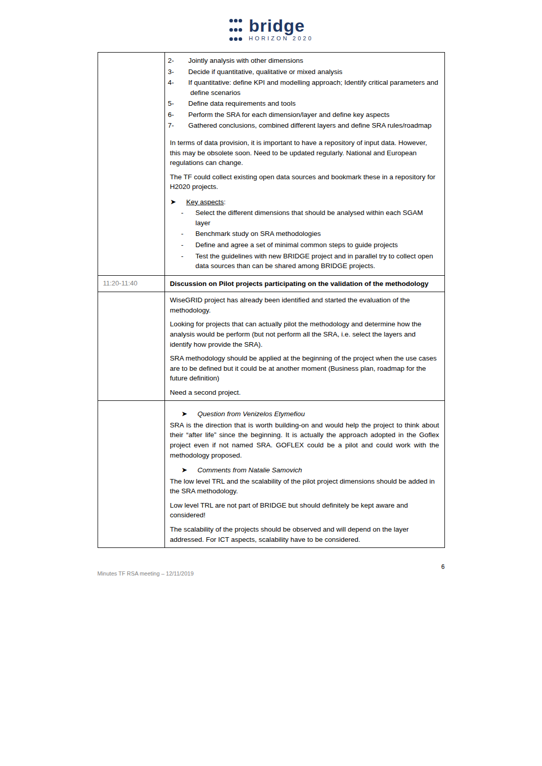bridge
HORIZON 2020
| | 2- Jointly analysis with other dimensions 3- Decide if quantitative, qualitative or mixed analysis 4- If quantitative: define KPI and modelling approach; Identify critical parameters and define scenarios 5- Define data requirements and tools 6- Perform the SRA for each dimension/layer and define key aspects 7- Gathered conclusions, combined different layers and define SRA rules/roadmap In terms of data provision, it is important to have a repository of input data. However, this may be obsolete soon. Need to be updated regularly. National and European regulations can change. The TF could collect existing open data sources and bookmark these in a repository for H2020 projects. ➤ Key aspects : Select the different dimensions that should be analysed within each SGAM layer Benchmark study on SRA methodologies Define and agree a set of minimal common steps to guide projects Test the guidelines with new BRIDGE project and in parallel try to collect open data sources than can be shared among BRIDGE projects. |
| 11:20-11:40 | Discussion on Pilot projects participating on the validation of the methodology |
| | WiseGRID project has already been identified and started the evaluation of the methodology. Looking for projects that can actually pilot the methodology and determine how the analysis would be perform (but not perform all the SRA, i.e. select the layers and identify how provide the SRA). SRA methodology should be applied at the beginning of the project when the use cases are to be defined but it could be at another moment (Business plan, roadmap for the future definition) Need a second project. |
| | ➤ Question from Venizelos Etymefiou SRA is the direction that is worth building-on and would help the project to think about their “after life” since the beginning. It is actually the approach adopted in the Goflex project even if not named SRA. GOFLEX could be a pilot and could work with the methodology proposed. ➤ Comments from Natalie Samovich The low level TRL and the scalability of the pilot project dimensions should be added in the SRA methodology. Low level TRL are not part of BRIDGE but should definitely be kept aware and considered! The scalability of the projects should be observed and will depend on the layer addressed. For ICT aspects, scalability have to be considered. |
6
Minutes TF RSA meeting – 12/11/2019